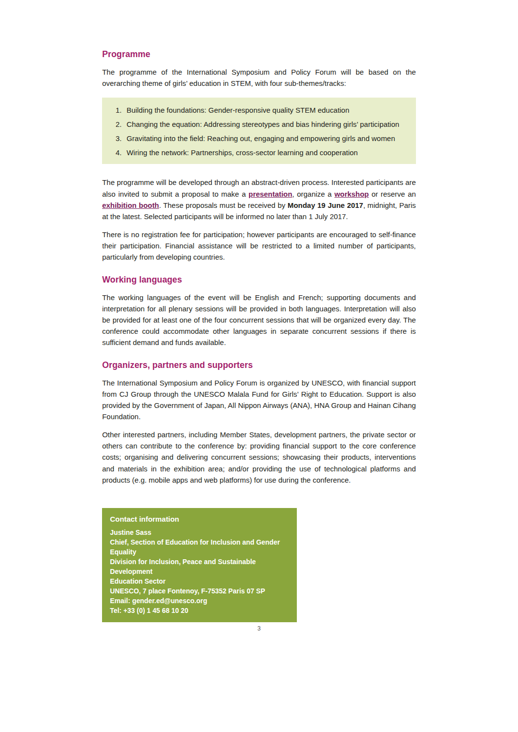Programme
The programme of the International Symposium and Policy Forum will be based on the overarching theme of girls’ education in STEM, with four sub-themes/tracks:
Building the foundations: Gender-responsive quality STEM education
Changing the equation: Addressing stereotypes and bias hindering girls’ participation
Gravitating into the field: Reaching out, engaging and empowering girls and women
Wiring the network: Partnerships, cross-sector learning and cooperation
The programme will be developed through an abstract-driven process. Interested participants are also invited to submit a proposal to make a presentation, organize a workshop or reserve an exhibition booth. These proposals must be received by Monday 19 June 2017, midnight, Paris at the latest. Selected participants will be informed no later than 1 July 2017.
There is no registration fee for participation; however participants are encouraged to self-finance their participation. Financial assistance will be restricted to a limited number of participants, particularly from developing countries.
Working languages
The working languages of the event will be English and French; supporting documents and interpretation for all plenary sessions will be provided in both languages. Interpretation will also be provided for at least one of the four concurrent sessions that will be organized every day. The conference could accommodate other languages in separate concurrent sessions if there is sufficient demand and funds available.
Organizers, partners and supporters
The International Symposium and Policy Forum is organized by UNESCO, with financial support from CJ Group through the UNESCO Malala Fund for Girls’ Right to Education. Support is also provided by the Government of Japan, All Nippon Airways (ANA), HNA Group and Hainan Cihang Foundation.
Other interested partners, including Member States, development partners, the private sector or others can contribute to the conference by: providing financial support to the core conference costs; organising and delivering concurrent sessions; showcasing their products, interventions and materials in the exhibition area; and/or providing the use of technological platforms and products (e.g. mobile apps and web platforms) for use during the conference.
Contact information
Justine Sass
Chief, Section of Education for Inclusion and Gender Equality
Division for Inclusion, Peace and Sustainable Development
Education Sector
UNESCO, 7 place Fontenoy, F-75352 Paris 07 SP
Email: gender.ed@unesco.org
Tel: +33 (0) 1 45 68 10 20
3